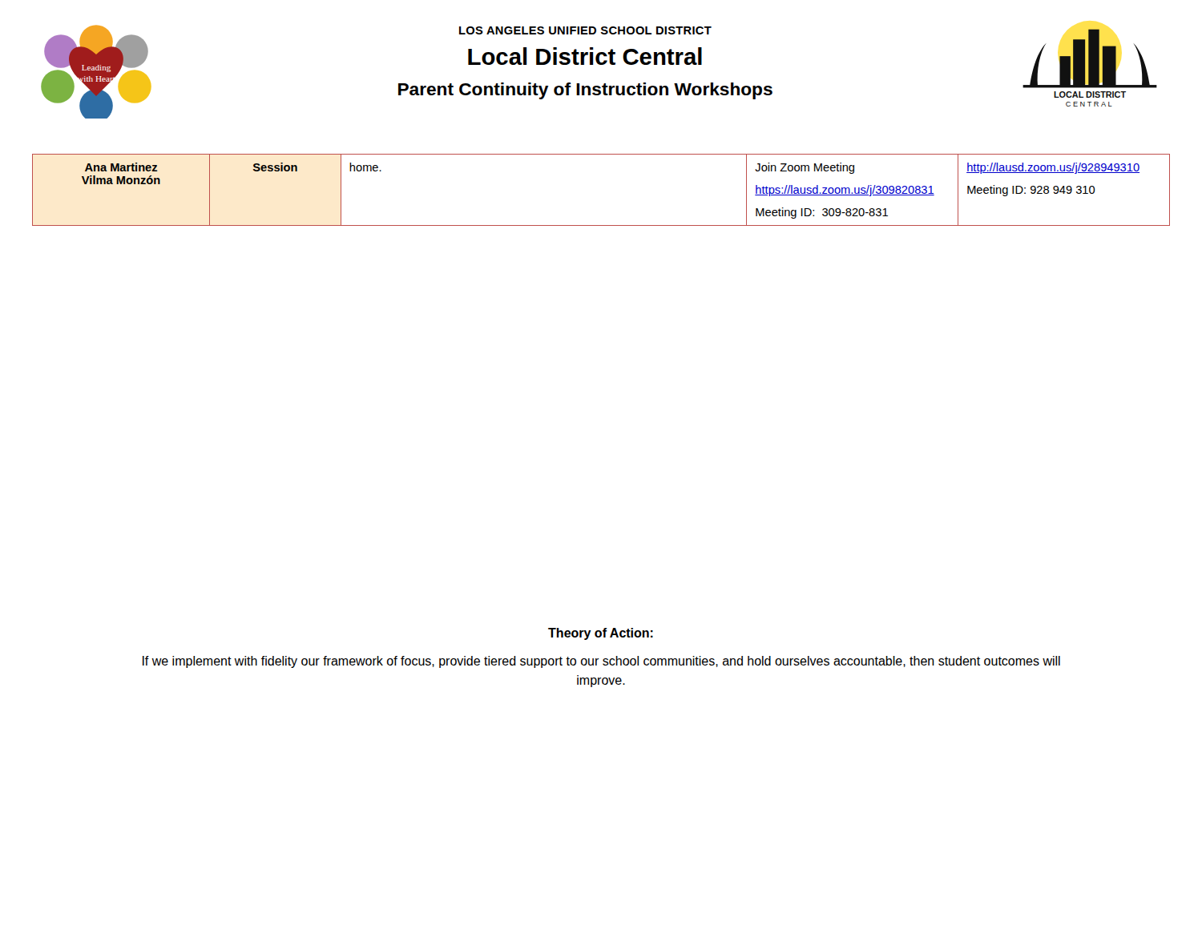LOS ANGELES UNIFIED SCHOOL DISTRICT
Local District Central
Parent Continuity of Instruction Workshops
| Ana Martinez Vilma Monzón | Session | home. | Join Zoom Meeting https://lausd.zoom.us/j/309820831 Meeting ID: 309-820-831 | http://lausd.zoom.us/j/928949310 Meeting ID: 928 949 310 |
Theory of Action:
If we implement with fidelity our framework of focus, provide tiered support to our school communities, and hold ourselves accountable, then student outcomes will improve.